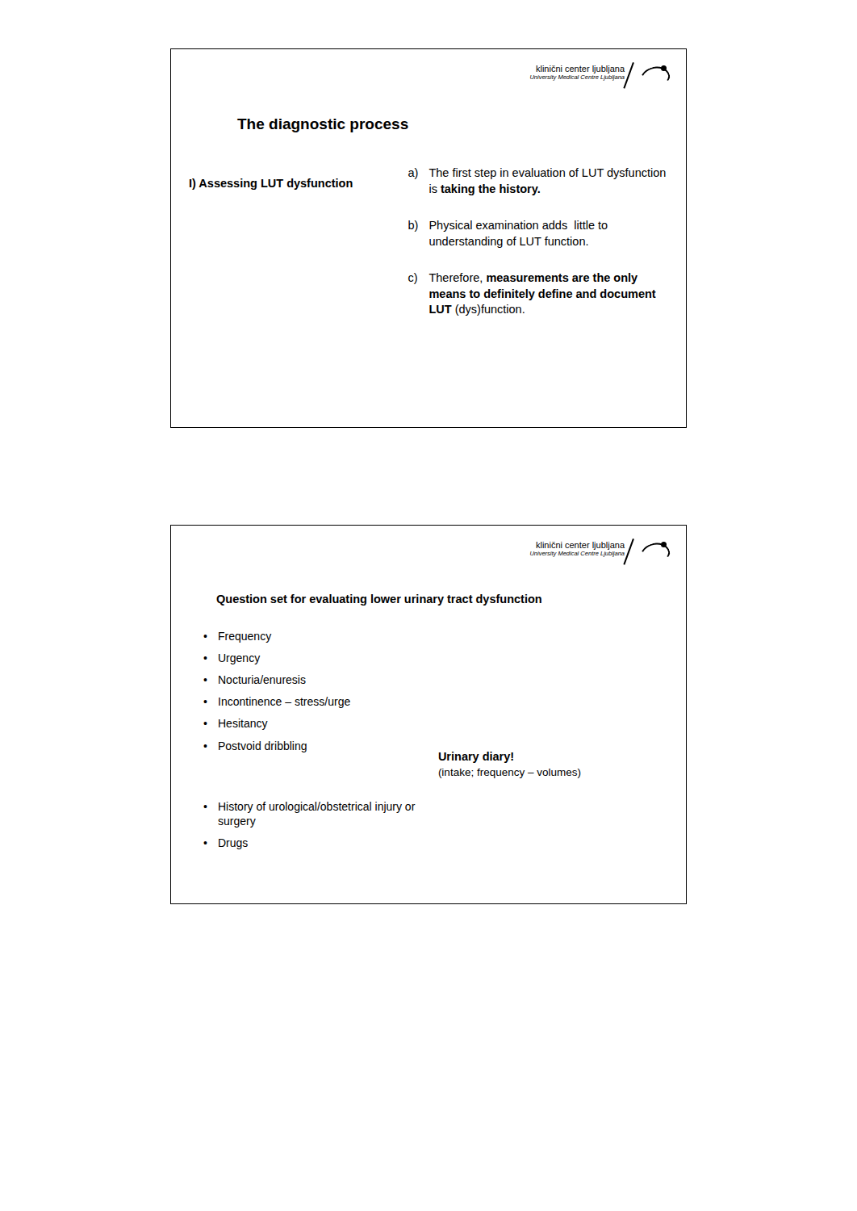klinični center ljubljana
University Medical Centre Ljubljana
The diagnostic process
I) Assessing LUT dysfunction
a) The first step in evaluation of LUT dysfunction is taking the history.
b) Physical examination adds little to understanding of LUT function.
c) Therefore, measurements are the only means to definitely define and document LUT (dys)function.
klinični center ljubljana
University Medical Centre Ljubljana
Question set for evaluating lower urinary tract dysfunction
•Frequency
•Urgency
•Nocturia/enuresis
•Incontinence – stress/urge
•Hesitancy
•Postvoid dribbling
•History of urological/obstetrical injury or surgery
•Drugs
Urinary diary!
(intake; frequency – volumes)